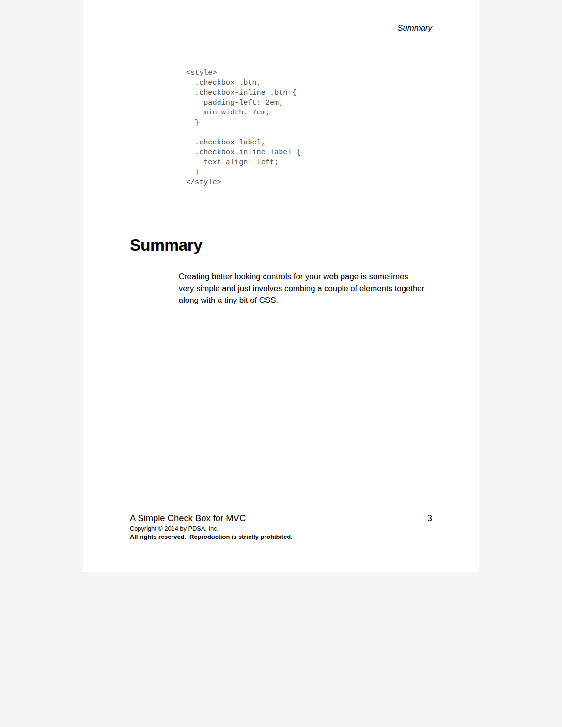Summary
<style>
  .checkbox .btn,
  .checkbox-inline .btn {
    padding-left: 2em;
    min-width: 7em;
  }

  .checkbox label,
  .checkbox-inline label {
    text-align: left;
  }
</style>
Summary
Creating better looking controls for your web page is sometimes very simple and just involves combing a couple of elements together along with a tiny bit of CSS.
3
A Simple Check Box for MVC
Copyright © 2014 by PDSA, Inc.
All rights reserved. Reproduction is strictly prohibited.